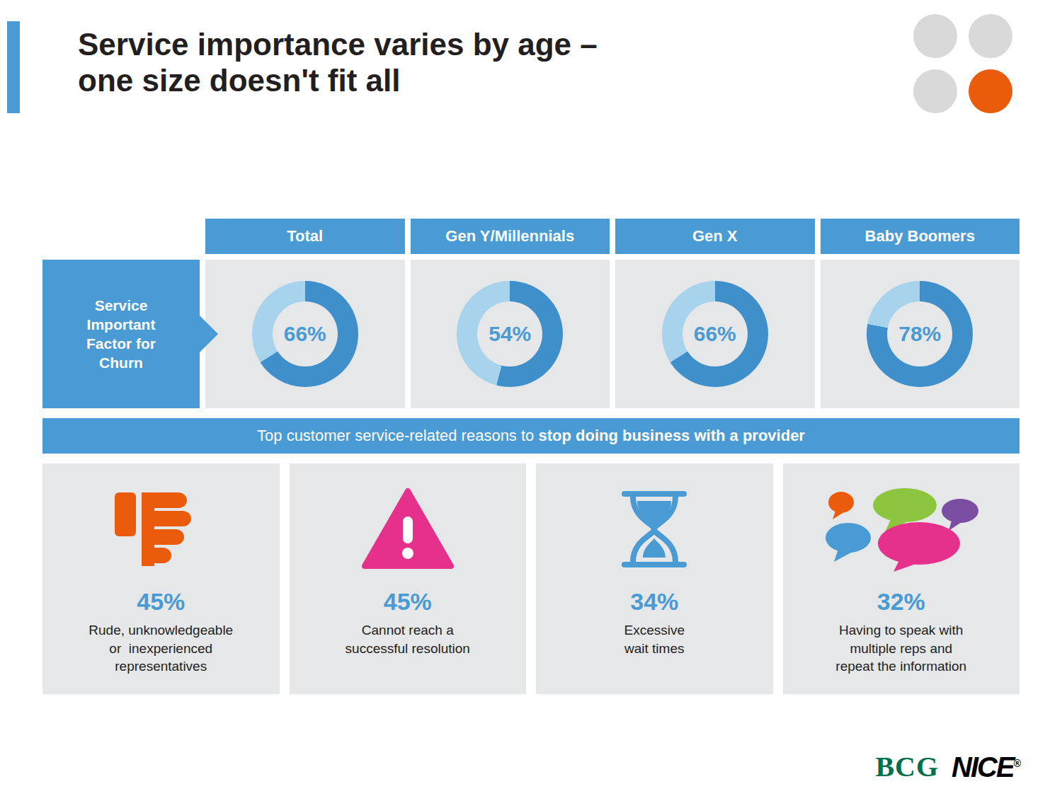Service importance varies by age –
one size doesn't fit all
Total
Gen Y/Millennials
Gen X
Baby Boomers
Service
Important
Factor for
Churn
66%
54%
66%
78%
Top customer service-related reasons to stop doing business with a provider
45%
Rude, unknowledgeable
or inexperienced
representatives
45%
Cannot reach a
successful resolution
34%
Excessive
wait times
32%
Having to speak with
multiple reps and
repeat the information
BCG
NICE®